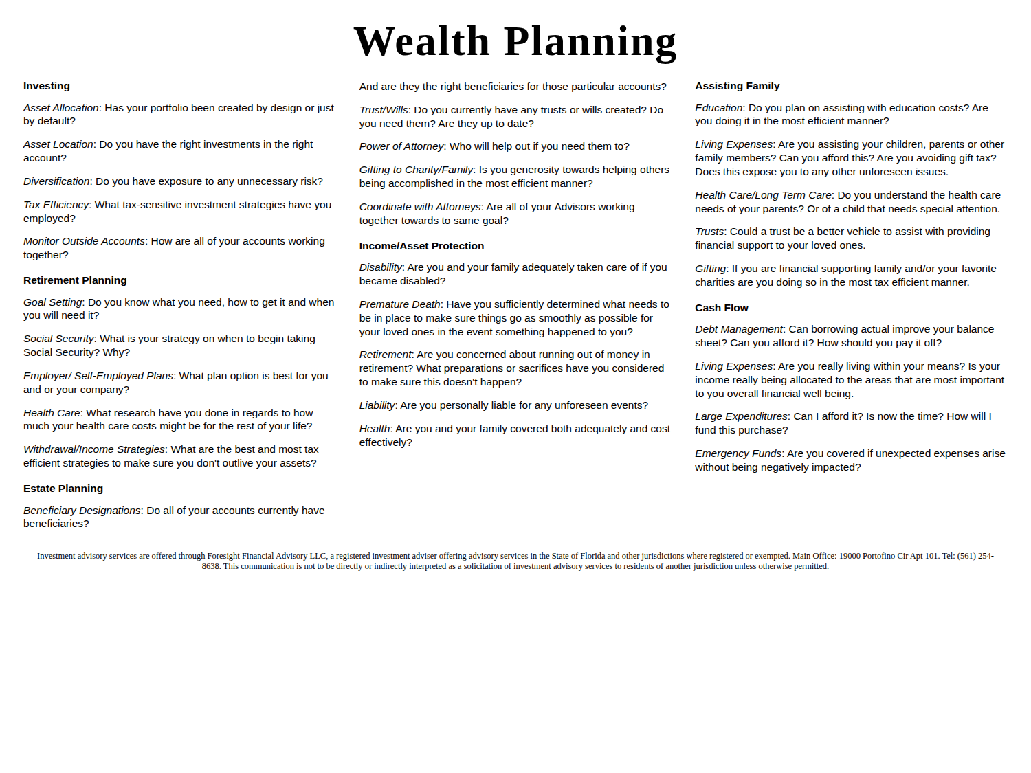Wealth Planning
Investing
Asset Allocation: Has your portfolio been created by design or just by default?
Asset Location: Do you have the right investments in the right account?
Diversification: Do you have exposure to any unnecessary risk?
Tax Efficiency: What tax-sensitive investment strategies have you employed?
Monitor Outside Accounts: How are all of your accounts working together?
Retirement Planning
Goal Setting: Do you know what you need, how to get it and when you will need it?
Social Security: What is your strategy on when to begin taking Social Security? Why?
Employer/ Self-Employed Plans: What plan option is best for you and or your company?
Health Care: What research have you done in regards to how much your health care costs might be for the rest of your life?
Withdrawal/Income Strategies: What are the best and most tax efficient strategies to make sure you don't outlive your assets?
Estate Planning
Beneficiary Designations: Do all of your accounts currently have beneficiaries?
And are they the right beneficiaries for those particular accounts?
Trust/Wills: Do you currently have any trusts or wills created? Do you need them? Are they up to date?
Power of Attorney: Who will help out if you need them to?
Gifting to Charity/Family: Is you generosity towards helping others being accomplished in the most efficient manner?
Coordinate with Attorneys: Are all of your Advisors working together towards to same goal?
Income/Asset Protection
Disability: Are you and your family adequately taken care of if you became disabled?
Premature Death: Have you sufficiently determined what needs to be in place to make sure things go as smoothly as possible for your loved ones in the event something happened to you?
Retirement: Are you concerned about running out of money in retirement? What preparations or sacrifices have you considered to make sure this doesn't happen?
Liability: Are you personally liable for any unforeseen events?
Health: Are you and your family covered both adequately and cost effectively?
Assisting Family
Education: Do you plan on assisting with education costs? Are you doing it in the most efficient manner?
Living Expenses: Are you assisting your children, parents or other family members? Can you afford this? Are you avoiding gift tax? Does this expose you to any other unforeseen issues.
Health Care/Long Term Care: Do you understand the health care needs of your parents? Or of a child that needs special attention.
Trusts: Could a trust be a better vehicle to assist with providing financial support to your loved ones.
Gifting: If you are financial supporting family and/or your favorite charities are you doing so in the most tax efficient manner.
Cash Flow
Debt Management: Can borrowing actual improve your balance sheet? Can you afford it? How should you pay it off?
Living Expenses: Are you really living within your means? Is your income really being allocated to the areas that are most important to you overall financial well being.
Large Expenditures: Can I afford it? Is now the time? How will I fund this purchase?
Emergency Funds: Are you covered if unexpected expenses arise without being negatively impacted?
Investment advisory services are offered through Foresight Financial Advisory LLC, a registered investment adviser offering advisory services in the State of Florida and other jurisdictions where registered or exempted. Main Office: 19000 Portofino Cir Apt 101. Tel: (561) 254-8638. This communication is not to be directly or indirectly interpreted as a solicitation of investment advisory services to residents of another jurisdiction unless otherwise permitted.